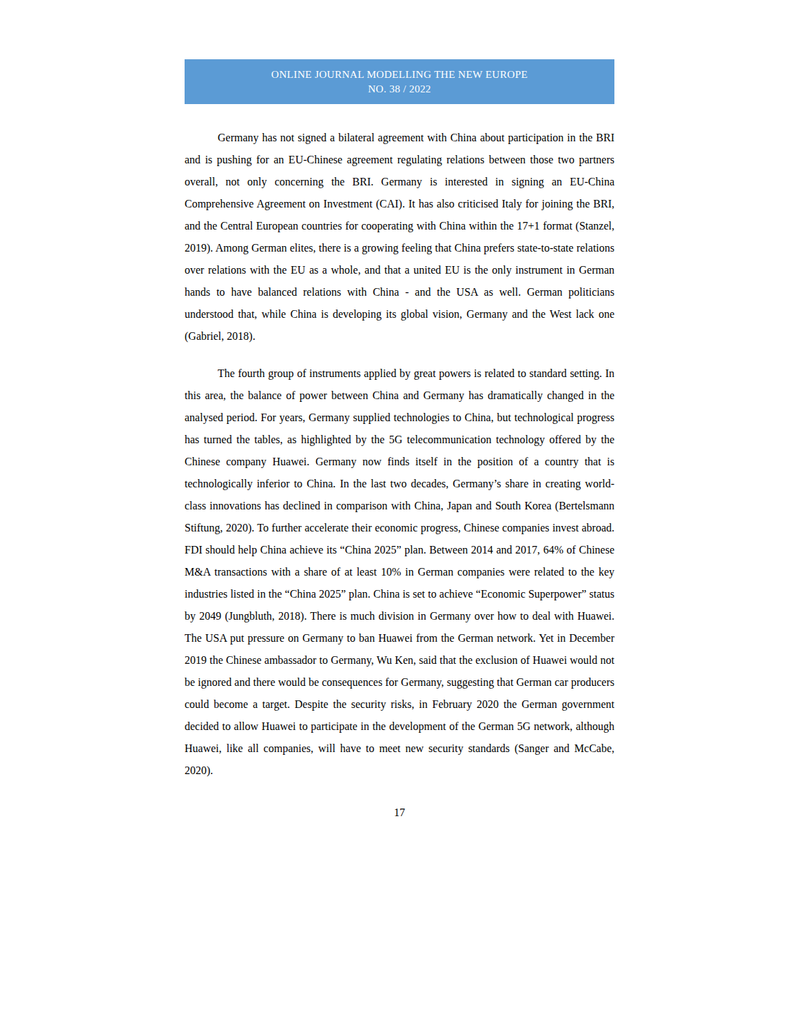Online Journal Modelling the New Europe
No. 38 / 2022
Germany has not signed a bilateral agreement with China about participation in the BRI and is pushing for an EU-Chinese agreement regulating relations between those two partners overall, not only concerning the BRI. Germany is interested in signing an EU-China Comprehensive Agreement on Investment (CAI). It has also criticised Italy for joining the BRI, and the Central European countries for cooperating with China within the 17+1 format (Stanzel, 2019). Among German elites, there is a growing feeling that China prefers state-to-state relations over relations with the EU as a whole, and that a united EU is the only instrument in German hands to have balanced relations with China - and the USA as well. German politicians understood that, while China is developing its global vision, Germany and the West lack one (Gabriel, 2018).
The fourth group of instruments applied by great powers is related to standard setting. In this area, the balance of power between China and Germany has dramatically changed in the analysed period. For years, Germany supplied technologies to China, but technological progress has turned the tables, as highlighted by the 5G telecommunication technology offered by the Chinese company Huawei. Germany now finds itself in the position of a country that is technologically inferior to China. In the last two decades, Germany’s share in creating world-class innovations has declined in comparison with China, Japan and South Korea (Bertelsmann Stiftung, 2020). To further accelerate their economic progress, Chinese companies invest abroad. FDI should help China achieve its “China 2025” plan. Between 2014 and 2017, 64% of Chinese M&A transactions with a share of at least 10% in German companies were related to the key industries listed in the “China 2025” plan. China is set to achieve “Economic Superpower” status by 2049 (Jungbluth, 2018). There is much division in Germany over how to deal with Huawei. The USA put pressure on Germany to ban Huawei from the German network. Yet in December 2019 the Chinese ambassador to Germany, Wu Ken, said that the exclusion of Huawei would not be ignored and there would be consequences for Germany, suggesting that German car producers could become a target. Despite the security risks, in February 2020 the German government decided to allow Huawei to participate in the development of the German 5G network, although Huawei, like all companies, will have to meet new security standards (Sanger and McCabe, 2020).
17